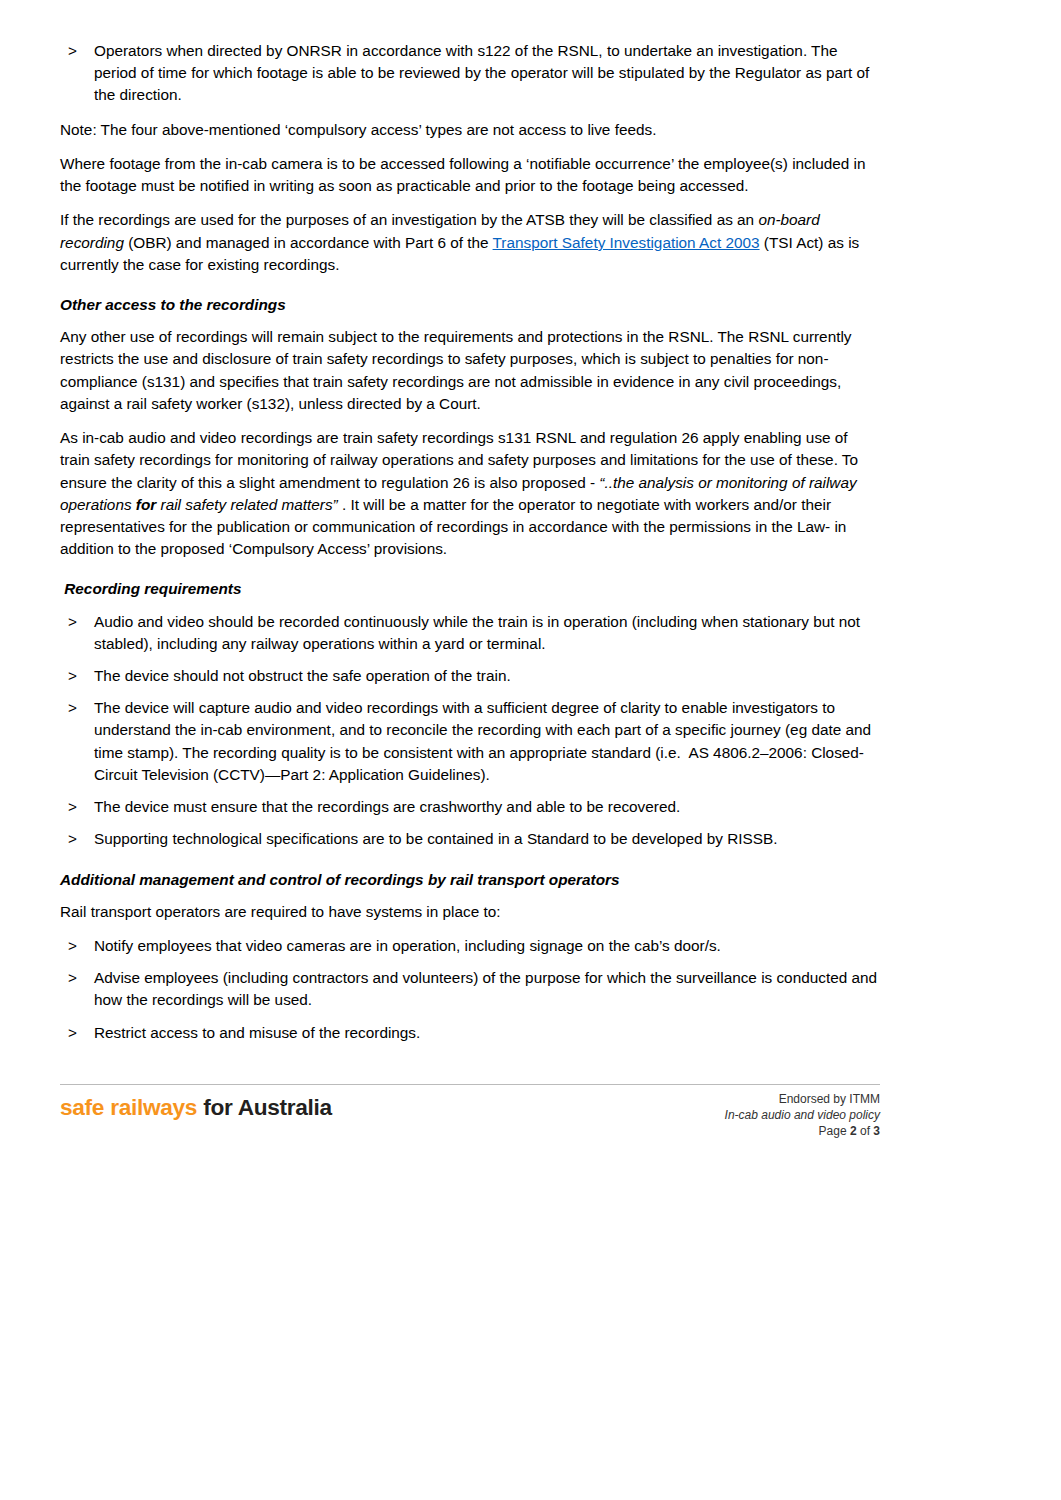Operators when directed by ONRSR in accordance with s122 of the RSNL, to undertake an investigation. The period of time for which footage is able to be reviewed by the operator will be stipulated by the Regulator as part of the direction.
Note: The four above-mentioned ‘compulsory access’ types are not access to live feeds.
Where footage from the in-cab camera is to be accessed following a ‘notifiable occurrence’ the employee(s) included in the footage must be notified in writing as soon as practicable and prior to the footage being accessed.
If the recordings are used for the purposes of an investigation by the ATSB they will be classified as an on-board recording (OBR) and managed in accordance with Part 6 of the Transport Safety Investigation Act 2003 (TSI Act) as is currently the case for existing recordings.
Other access to the recordings
Any other use of recordings will remain subject to the requirements and protections in the RSNL. The RSNL currently restricts the use and disclosure of train safety recordings to safety purposes, which is subject to penalties for non-compliance (s131) and specifies that train safety recordings are not admissible in evidence in any civil proceedings, against a rail safety worker (s132), unless directed by a Court.
As in-cab audio and video recordings are train safety recordings s131 RSNL and regulation 26 apply enabling use of train safety recordings for monitoring of railway operations and safety purposes and limitations for the use of these. To ensure the clarity of this a slight amendment to regulation 26 is also proposed - “..the analysis or monitoring of railway operations for rail safety related matters” . It will be a matter for the operator to negotiate with workers and/or their representatives for the publication or communication of recordings in accordance with the permissions in the Law- in addition to the proposed ‘Compulsory Access’ provisions.
Recording requirements
Audio and video should be recorded continuously while the train is in operation (including when stationary but not stabled), including any railway operations within a yard or terminal.
The device should not obstruct the safe operation of the train.
The device will capture audio and video recordings with a sufficient degree of clarity to enable investigators to understand the in-cab environment, and to reconcile the recording with each part of a specific journey (eg date and time stamp). The recording quality is to be consistent with an appropriate standard (i.e. AS 4806.2–2006: Closed-Circuit Television (CCTV)—Part 2: Application Guidelines).
The device must ensure that the recordings are crashworthy and able to be recovered.
Supporting technological specifications are to be contained in a Standard to be developed by RISSB.
Additional management and control of recordings by rail transport operators
Rail transport operators are required to have systems in place to:
Notify employees that video cameras are in operation, including signage on the cab’s door/s.
Advise employees (including contractors and volunteers) of the purpose for which the surveillance is conducted and how the recordings will be used.
Restrict access to and misuse of the recordings.
safe railways for Australia
Endorsed by ITMM
In-cab audio and video policy
Page 2 of 3